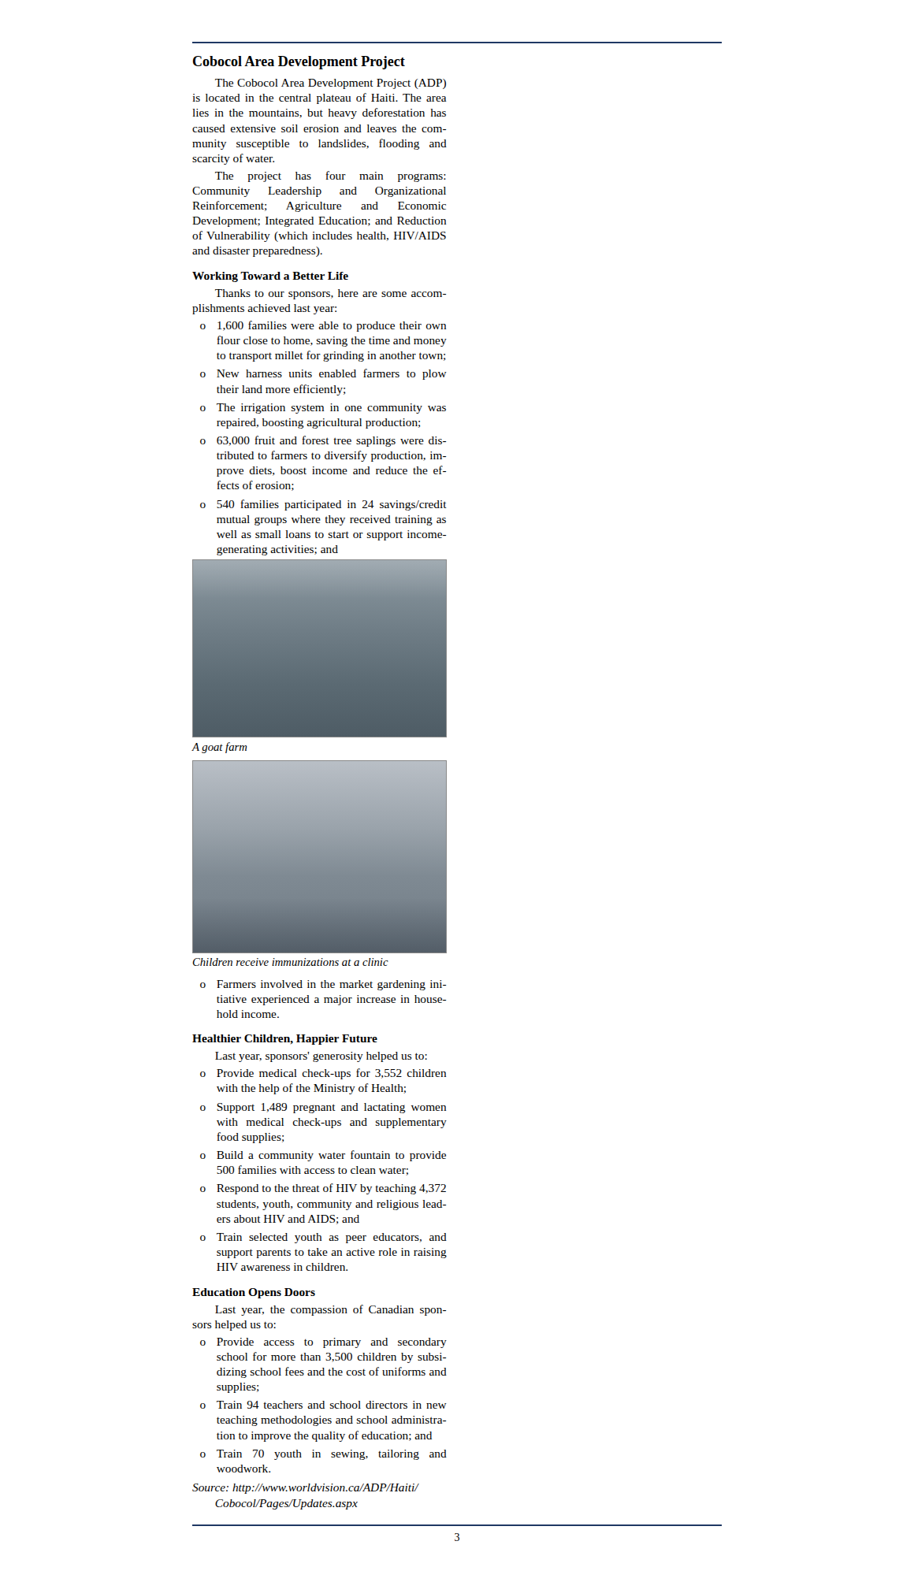Cobocol Area Development Project
The Cobocol Area Development Project (ADP) is located in the central plateau of Haiti. The area lies in the mountains, but heavy deforestation has caused extensive soil erosion and leaves the community susceptible to landslides, flooding and scarcity of water.
The project has four main programs: Community Leadership and Organizational Reinforcement; Agriculture and Economic Development; Integrated Education; and Reduction of Vulnerability (which includes health, HIV/AIDS and disaster preparedness).
Working Toward a Better Life
Thanks to our sponsors, here are some accomplishments achieved last year:
1,600 families were able to produce their own flour close to home, saving the time and money to transport millet for grinding in another town;
New harness units enabled farmers to plow their land more efficiently;
The irrigation system in one community was repaired, boosting agricultural production;
63,000 fruit and forest tree saplings were distributed to farmers to diversify production, improve diets, boost income and reduce the effects of erosion;
540 families participated in 24 savings/credit mutual groups where they received training as well as small loans to start or support income-generating activities; and
A goat farm
Children receive immunizations at a clinic
Farmers involved in the market gardening initiative experienced a major increase in household income.
Healthier Children, Happier Future
Last year, sponsors' generosity helped us to:
Provide medical check-ups for 3,552 children with the help of the Ministry of Health;
Support 1,489 pregnant and lactating women with medical check-ups and supplementary food supplies;
Build a community water fountain to provide 500 families with access to clean water;
Respond to the threat of HIV by teaching 4,372 students, youth, community and religious leaders about HIV and AIDS; and
Train selected youth as peer educators, and support parents to take an active role in raising HIV awareness in children.
Education Opens Doors
Last year, the compassion of Canadian sponsors helped us to:
Provide access to primary and secondary school for more than 3,500 children by subsidizing school fees and the cost of uniforms and supplies;
Train 94 teachers and school directors in new teaching methodologies and school administration to improve the quality of education; and
Train 70 youth in sewing, tailoring and woodwork.
Source: http://www.worldvision.ca/ADP/Haiti/Cobocol/Pages/Updates.aspx
3